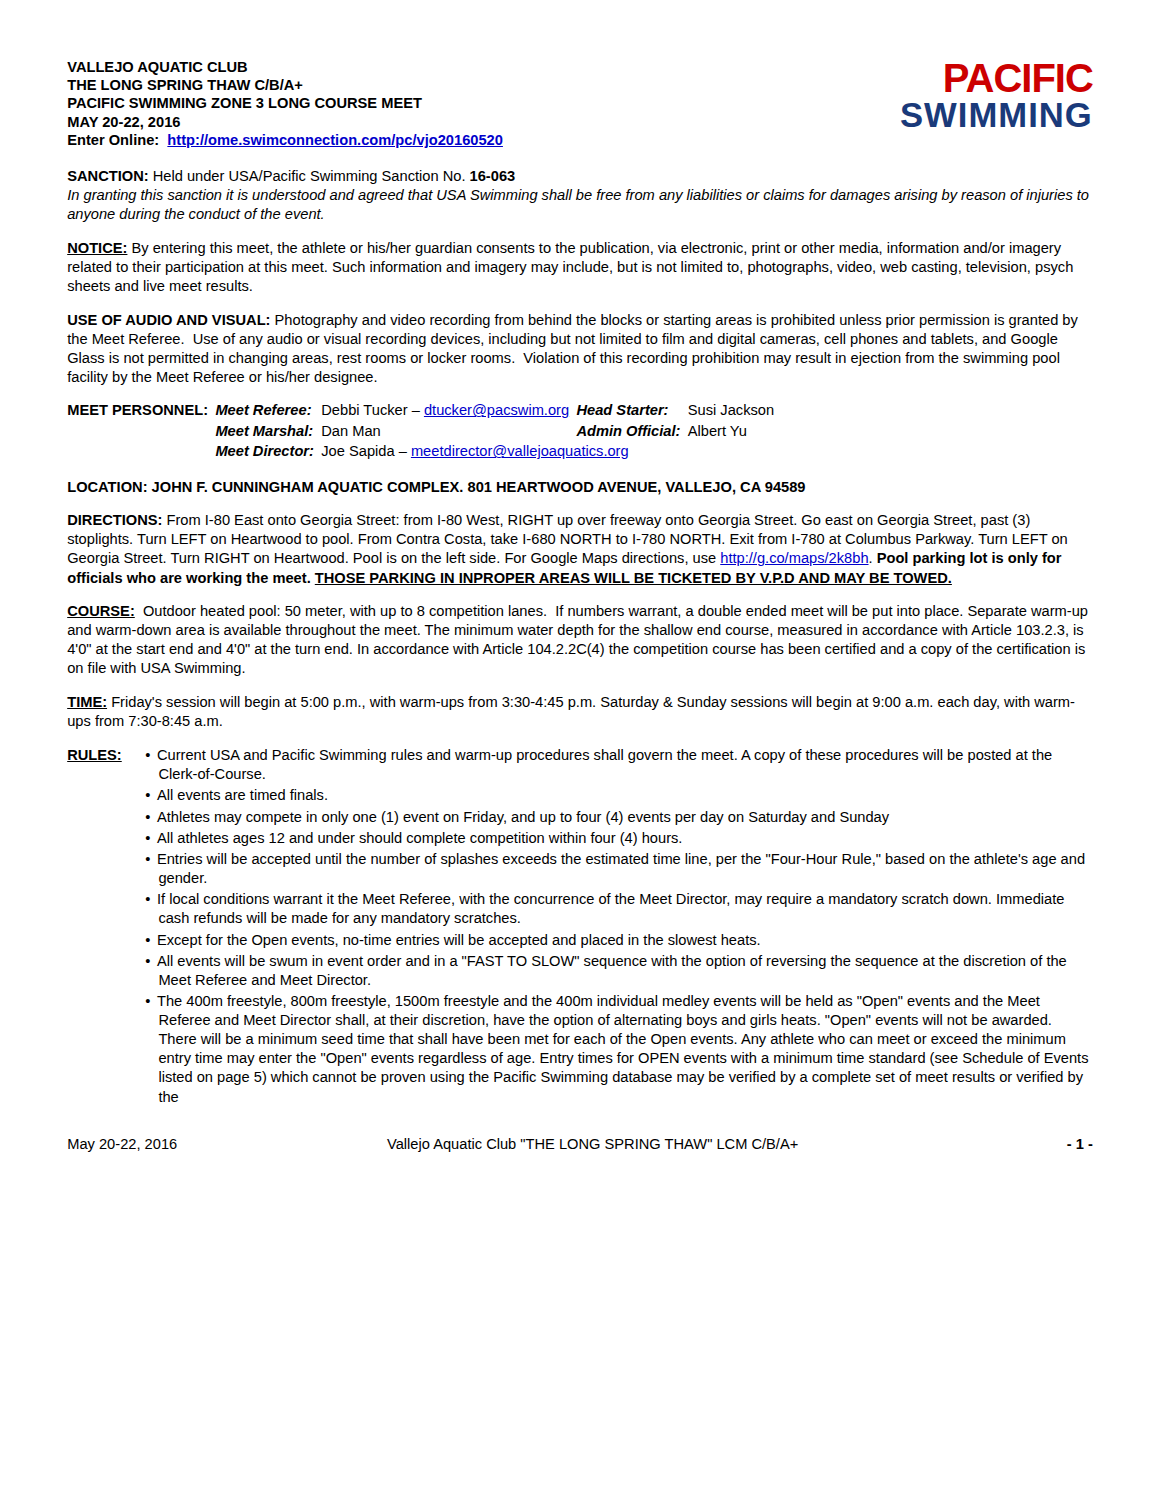VALLEJO AQUATIC CLUB
THE LONG SPRING THAW C/B/A+
PACIFIC SWIMMING ZONE 3 LONG COURSE MEET
MAY 20-22, 2016
Enter Online: http://ome.swimconnection.com/pc/vjo20160520
PACIFIC
SWIMMING
SANCTION: Held under USA/Pacific Swimming Sanction No. 16-063
In granting this sanction it is understood and agreed that USA Swimming shall be free from any liabilities or claims for damages arising by reason of injuries to anyone during the conduct of the event.
NOTICE: By entering this meet, the athlete or his/her guardian consents to the publication, via electronic, print or other media, information and/or imagery related to their participation at this meet. Such information and imagery may include, but is not limited to, photographs, video, web casting, television, psych sheets and live meet results.
USE OF AUDIO AND VISUAL: Photography and video recording from behind the blocks or starting areas is prohibited unless prior permission is granted by the Meet Referee. Use of any audio or visual recording devices, including but not limited to film and digital cameras, cell phones and tablets, and Google Glass is not permitted in changing areas, rest rooms or locker rooms. Violation of this recording prohibition may result in ejection from the swimming pool facility by the Meet Referee or his/her designee.
| MEET PERSONNEL: | Meet Referee: | Debbi Tucker – dtucker@pacswim.org | Head Starter: | Susi Jackson |
| | Meet Marshal: | Dan Man | Admin Official: | Albert Yu |
| | Meet Director: | Joe Sapida – meetdirector@vallejoaquatics.org |
LOCATION: JOHN F. CUNNINGHAM AQUATIC COMPLEX. 801 HEARTWOOD AVENUE, VALLEJO, CA 94589
DIRECTIONS: From I-80 East onto Georgia Street: from I-80 West, RIGHT up over freeway onto Georgia Street. Go east on Georgia Street, past (3) stoplights. Turn LEFT on Heartwood to pool. From Contra Costa, take I-680 NORTH to I-780 NORTH. Exit from I-780 at Columbus Parkway. Turn LEFT on Georgia Street. Turn RIGHT on Heartwood. Pool is on the left side. For Google Maps directions, use http://g.co/maps/2k8bh. Pool parking lot is only for officials who are working the meet. THOSE PARKING IN INPROPER AREAS WILL BE TICKETED BY V.P.D AND MAY BE TOWED.
COURSE: Outdoor heated pool: 50 meter, with up to 8 competition lanes. If numbers warrant, a double ended meet will be put into place. Separate warm-up and warm-down area is available throughout the meet. The minimum water depth for the shallow end course, measured in accordance with Article 103.2.3, is 4'0" at the start end and 4'0" at the turn end. In accordance with Article 104.2.2C(4) the competition course has been certified and a copy of the certification is on file with USA Swimming.
TIME: Friday's session will begin at 5:00 p.m., with warm-ups from 3:30-4:45 p.m. Saturday & Sunday sessions will begin at 9:00 a.m. each day, with warm-ups from 7:30-8:45 a.m.
RULES:
Current USA and Pacific Swimming rules and warm-up procedures shall govern the meet. A copy of these procedures will be posted at the Clerk-of-Course.
All events are timed finals.
Athletes may compete in only one (1) event on Friday, and up to four (4) events per day on Saturday and Sunday
All athletes ages 12 and under should complete competition within four (4) hours.
Entries will be accepted until the number of splashes exceeds the estimated time line, per the "Four-Hour Rule," based on the athlete's age and gender.
If local conditions warrant it the Meet Referee, with the concurrence of the Meet Director, may require a mandatory scratch down. Immediate cash refunds will be made for any mandatory scratches.
Except for the Open events, no-time entries will be accepted and placed in the slowest heats.
All events will be swum in event order and in a "FAST TO SLOW" sequence with the option of reversing the sequence at the discretion of the Meet Referee and Meet Director.
The 400m freestyle, 800m freestyle, 1500m freestyle and the 400m individual medley events will be held as "Open" events and the Meet Referee and Meet Director shall, at their discretion, have the option of alternating boys and girls heats. "Open" events will not be awarded. There will be a minimum seed time that shall have been met for each of the Open events. Any athlete who can meet or exceed the minimum entry time may enter the "Open" events regardless of age. Entry times for OPEN events with a minimum time standard (see Schedule of Events listed on page 5) which cannot be proven using the Pacific Swimming database may be verified by a complete set of meet results or verified by the
May 20-22, 2016
Vallejo Aquatic Club "THE LONG SPRING THAW" LCM C/B/A+
- 1 -